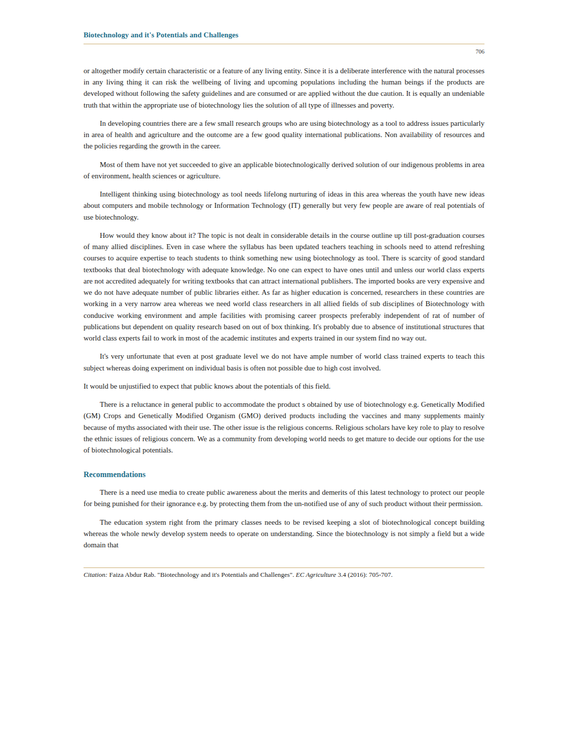Biotechnology and it's Potentials and Challenges
706
or altogether modify certain characteristic or a feature of any living entity. Since it is a deliberate interference with the natural processes in any living thing it can risk the wellbeing of living and upcoming populations including the human beings if the products are developed without following the safety guidelines and are consumed or are applied without the due caution. It is equally an undeniable truth that within the appropriate use of biotechnology lies the solution of all type of illnesses and poverty.
In developing countries there are a few small research groups who are using biotechnology as a tool to address issues particularly in area of health and agriculture and the outcome are a few good quality international publications. Non availability of resources and the policies regarding the growth in the career.
Most of them have not yet succeeded to give an applicable biotechnologically derived solution of our indigenous problems in area of environment, health sciences or agriculture.
Intelligent thinking using biotechnology as tool needs lifelong nurturing of ideas in this area whereas the youth have new ideas about computers and mobile technology or Information Technology (IT) generally but very few people are aware of real potentials of use biotechnology.
How would they know about it? The topic is not dealt in considerable details in the course outline up till post-graduation courses of many allied disciplines. Even in case where the syllabus has been updated teachers teaching in schools need to attend refreshing courses to acquire expertise to teach students to think something new using biotechnology as tool. There is scarcity of good standard textbooks that deal biotechnology with adequate knowledge. No one can expect to have ones until and unless our world class experts are not accredited adequately for writing textbooks that can attract international publishers. The imported books are very expensive and we do not have adequate number of public libraries either. As far as higher education is concerned, researchers in these countries are working in a very narrow area whereas we need world class researchers in all allied fields of sub disciplines of Biotechnology with conducive working environment and ample facilities with promising career prospects preferably independent of rat of number of publications but dependent on quality research based on out of box thinking. It's probably due to absence of institutional structures that world class experts fail to work in most of the academic institutes and experts trained in our system find no way out.
It's very unfortunate that even at post graduate level we do not have ample number of world class trained experts to teach this subject whereas doing experiment on individual basis is often not possible due to high cost involved.
It would be unjustified to expect that public knows about the potentials of this field.
There is a reluctance in general public to accommodate the product s obtained by use of biotechnology e.g. Genetically Modified (GM) Crops and Genetically Modified Organism (GMO) derived products including the vaccines and many supplements mainly because of myths associated with their use. The other issue is the religious concerns. Religious scholars have key role to play to resolve the ethnic issues of religious concern. We as a community from developing world needs to get mature to decide our options for the use of biotechnological potentials.
Recommendations
There is a need use media to create public awareness about the merits and demerits of this latest technology to protect our people for being punished for their ignorance e.g. by protecting them from the un-notified use of any of such product without their permission.
The education system right from the primary classes needs to be revised keeping a slot of biotechnological concept building whereas the whole newly develop system needs to operate on understanding. Since the biotechnology is not simply a field but a wide domain that
Citation: Faiza Abdur Rab. "Biotechnology and it's Potentials and Challenges". EC Agriculture 3.4 (2016): 705-707.